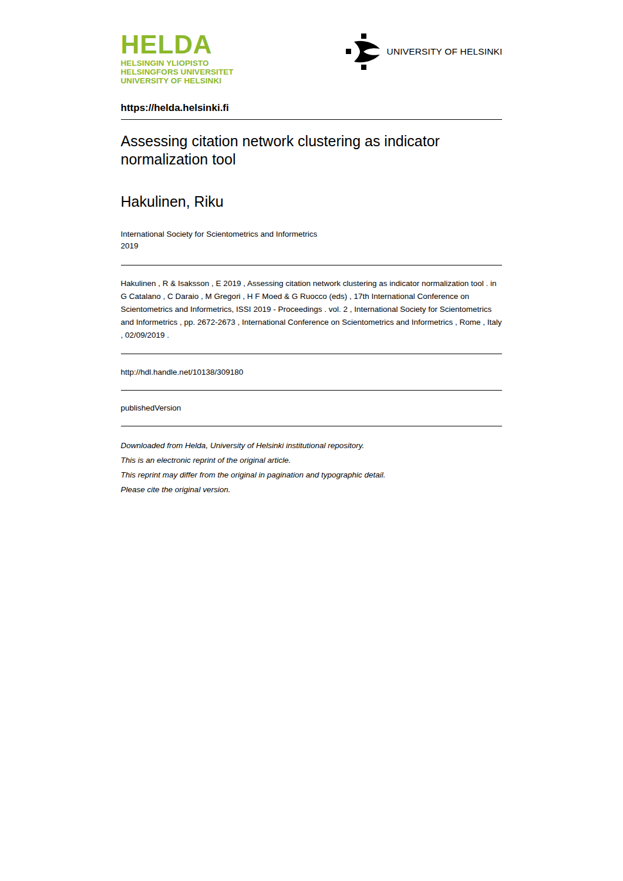HELDA HELSINGIN YLIOPISTO HELSINGFORS UNIVERSITET UNIVERSITY OF HELSINKI
UNIVERSITY OF HELSINKI
https://helda.helsinki.fi
Assessing citation network clustering as indicator normalization tool
Hakulinen, Riku
International Society for Scientometrics and Informetrics
2019
Hakulinen , R & Isaksson , E 2019 , Assessing citation network clustering as indicator normalization tool . in G Catalano , C Daraio , M Gregori , H F Moed & G Ruocco (eds) , 17th International Conference on Scientometrics and Informetrics, ISSI 2019 - Proceedings . vol. 2 , International Society for Scientometrics and Informetrics , pp. 2672-2673 , International Conference on Scientometrics and Informetrics , Rome , Italy , 02/09/2019 .
http://hdl.handle.net/10138/309180
publishedVersion
Downloaded from Helda, University of Helsinki institutional repository.
This is an electronic reprint of the original article.
This reprint may differ from the original in pagination and typographic detail.
Please cite the original version.